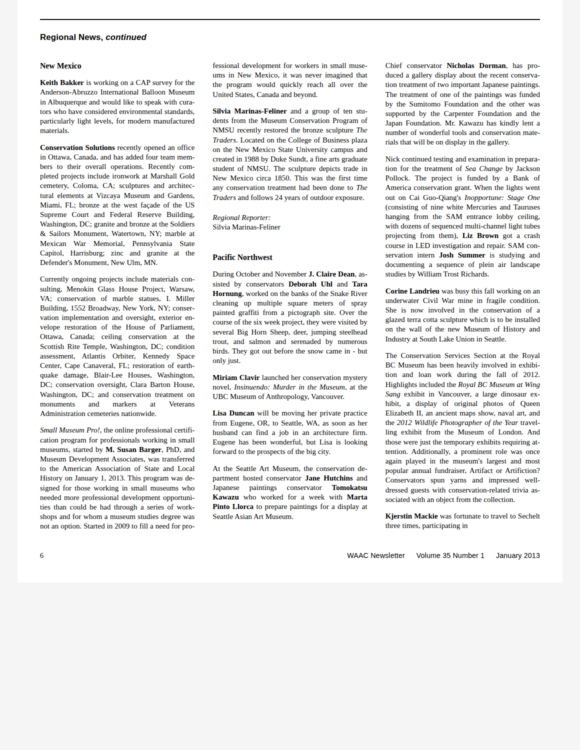Regional News, continued
New Mexico
Keith Bakker is working on a CAP survey for the Anderson-Abruzzo International Balloon Museum in Albuquerque and would like to speak with curators who have considered environmental standards, particularly light levels, for modern manufactured materials.
Conservation Solutions recently opened an office in Ottawa, Canada, and has added four team members to their overall operations. Recently completed projects include ironwork at Marshall Gold cemetery, Coloma, CA; sculptures and architectural elements at Vizcaya Museum and Gardens, Miami, FL; bronze at the west façade of the US Supreme Court and Federal Reserve Building, Washington, DC; granite and bronze at the Soldiers & Sailors Monument, Watertown, NY; marble at Mexican War Memorial, Pennsylvania State Capitol, Harrisburg; zinc and granite at the Defender's Monument, New Ulm, MN.
Currently ongoing projects include materials consulting, Menokin Glass House Project, Warsaw, VA; conservation of marble statues, I. Miller Building, 1552 Broadway, New York, NY; conservation implementation and oversight, exterior envelope restoration of the House of Parliament, Ottawa, Canada; ceiling conservation at the Scottish Rite Temple, Washington, DC; condition assessment, Atlantis Orbiter, Kennedy Space Center, Cape Canaveral, FL; restoration of earthquake damage, Blair-Lee Houses, Washington, DC; conservation oversight, Clara Barton House, Washington, DC; and conservation treatment on monuments and markers at Veterans Administration cemeteries nationwide.
Small Museum Pro!, the online professional certification program for professionals working in small museums, started by M. Susan Barger, PhD, and Museum Development Associates, was transferred to the American Association of State and Local History on January 1, 2013. This program was designed for those working in small museums who needed more professional development opportunities than could be had through a series of workshops and for whom a museum studies degree was not an option. Started in 2009 to fill a need for professional development for workers in small museums in New Mexico, it was never imagined that the program would quickly reach all over the United States, Canada and beyond.
Silvia Marinas-Feliner and a group of ten students from the Museum Conservation Program of NMSU recently restored the bronze sculpture The Traders. Located on the College of Business plaza on the New Mexico State University campus and created in 1988 by Duke Sundt, a fine arts graduate student of NMSU. The sculpture depicts trade in New Mexico circa 1850. This was the first time any conservation treatment had been done to The Traders and follows 24 years of outdoor exposure.
Regional Reporter:
Silvia Marinas-Feliner
Pacific Northwest
During October and November J. Claire Dean, assisted by conservators Deborah Uhl and Tara Hornung, worked on the banks of the Snake River cleaning up multiple square meters of spray painted graffiti from a pictograph site. Over the course of the six week project, they were visited by several Big Horn Sheep, deer, jumping steelhead trout, and salmon and serenaded by numerous birds. They got out before the snow came in - but only just.
Miriam Clavir launched her conservation mystery novel, Insinuendo: Murder in the Museum, at the UBC Museum of Anthropology, Vancouver.
Lisa Duncan will be moving her private practice from Eugene, OR, to Seattle, WA, as soon as her husband can find a job in an architecture firm. Eugene has been wonderful, but Lisa is looking forward to the prospects of the big city.
At the Seattle Art Museum, the conservation department hosted conservator Jane Hutchins and Japanese paintings conservator Tomokatsu Kawazu who worked for a week with Marta Pinto Llorca to prepare paintings for a display at Seattle Asian Art Museum.
Chief conservator Nicholas Dorman, has produced a gallery display about the recent conservation treatment of two important Japanese paintings. The treatment of one of the paintings was funded by the Sumitomo Foundation and the other was supported by the Carpenter Foundation and the Japan Foundation. Mr. Kawazu has kindly lent a number of wonderful tools and conservation materials that will be on display in the gallery.
Nick continued testing and examination in preparation for the treatment of Sea Change by Jackson Pollock. The project is funded by a Bank of America conservation grant. When the lights went out on Cai Guo-Qiang's Inopportune: Stage One (consisting of nine white Mercuries and Tauruses hanging from the SAM entrance lobby ceiling, with dozens of sequenced multi-channel light tubes projecting from them), Liz Brown got a crash course in LED investigation and repair. SAM conservation intern Josh Summer is studying and documenting a sequence of plein air landscape studies by William Trost Richards.
Corine Landrieu was busy this fall working on an underwater Civil War mine in fragile condition. She is now involved in the conservation of a glazed terra cotta sculpture which is to be installed on the wall of the new Museum of History and Industry at South Lake Union in Seattle.
The Conservation Services Section at the Royal BC Museum has been heavily involved in exhibition and loan work during the fall of 2012. Highlights included the Royal BC Museum at Wing Sang exhibit in Vancouver, a large dinosaur exhibit, a display of original photos of Queen Elizabeth II, an ancient maps show, naval art, and the 2012 Wildlife Photographer of the Year travelling exhibit from the Museum of London. And those were just the temporary exhibits requiring attention. Additionally, a prominent role was once again played in the museum's largest and most popular annual fundraiser, Artifact or Artifiction? Conservators spun yarns and impressed well-dressed guests with conservation-related trivia associated with an object from the collection.
Kjerstin Mackie was fortunate to travel to Sechelt three times, participating in
6
WAAC NewsletterVolume 35 Number 1 January 2013